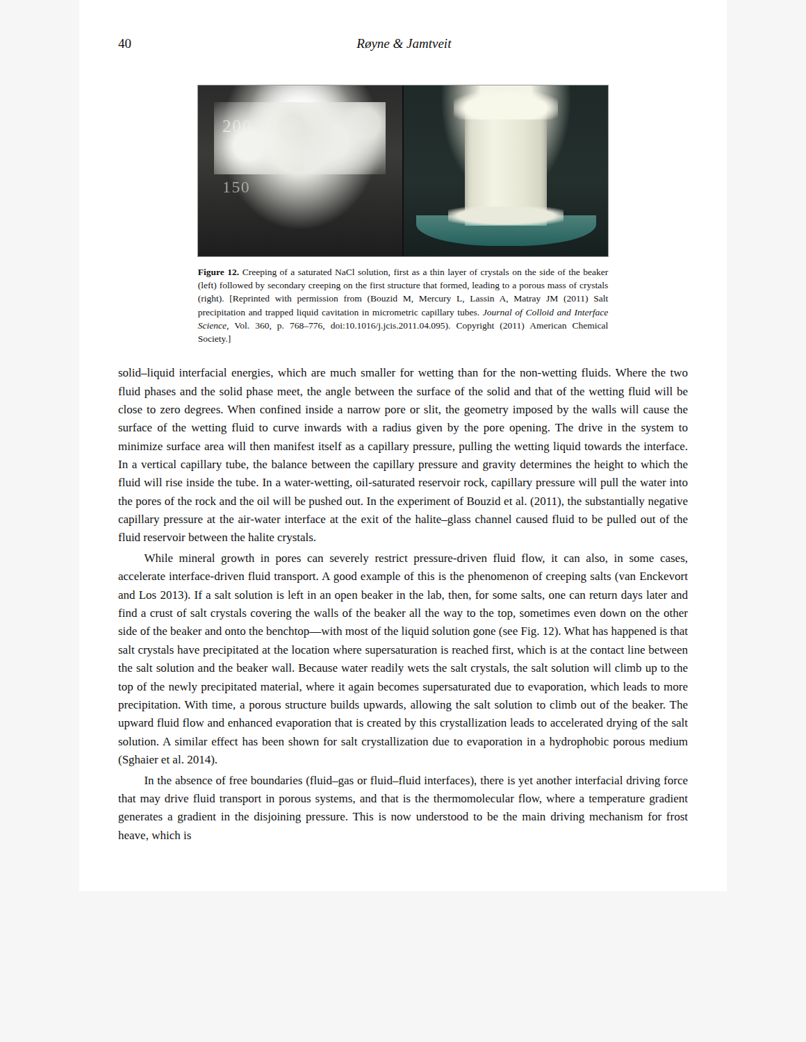40 Røyne & Jamtveit
Figure 12. Creeping of a saturated NaCl solution, first as a thin layer of crystals on the side of the beaker (left) followed by secondary creeping on the first structure that formed, leading to a porous mass of crystals (right). [Reprinted with permission from (Bouzid M, Mercury L, Lassin A, Matray JM (2011) Salt precipitation and trapped liquid cavitation in micrometric capillary tubes. Journal of Colloid and Interface Science, Vol. 360, p. 768–776, doi:10.1016/j.jcis.2011.04.095). Copyright (2011) American Chemical Society.]
solid–liquid interfacial energies, which are much smaller for wetting than for the non-wetting fluids. Where the two fluid phases and the solid phase meet, the angle between the surface of the solid and that of the wetting fluid will be close to zero degrees. When confined inside a narrow pore or slit, the geometry imposed by the walls will cause the surface of the wetting fluid to curve inwards with a radius given by the pore opening. The drive in the system to minimize surface area will then manifest itself as a capillary pressure, pulling the wetting liquid towards the interface. In a vertical capillary tube, the balance between the capillary pressure and gravity determines the height to which the fluid will rise inside the tube. In a water-wetting, oil-saturated reservoir rock, capillary pressure will pull the water into the pores of the rock and the oil will be pushed out. In the experiment of Bouzid et al. (2011), the substantially negative capillary pressure at the air-water interface at the exit of the halite–glass channel caused fluid to be pulled out of the fluid reservoir between the halite crystals.
While mineral growth in pores can severely restrict pressure-driven fluid flow, it can also, in some cases, accelerate interface-driven fluid transport. A good example of this is the phenomenon of creeping salts (van Enckevort and Los 2013). If a salt solution is left in an open beaker in the lab, then, for some salts, one can return days later and find a crust of salt crystals covering the walls of the beaker all the way to the top, sometimes even down on the other side of the beaker and onto the benchtop—with most of the liquid solution gone (see Fig. 12). What has happened is that salt crystals have precipitated at the location where supersaturation is reached first, which is at the contact line between the salt solution and the beaker wall. Because water readily wets the salt crystals, the salt solution will climb up to the top of the newly precipitated material, where it again becomes supersaturated due to evaporation, which leads to more precipitation. With time, a porous structure builds upwards, allowing the salt solution to climb out of the beaker. The upward fluid flow and enhanced evaporation that is created by this crystallization leads to accelerated drying of the salt solution. A similar effect has been shown for salt crystallization due to evaporation in a hydrophobic porous medium (Sghaier et al. 2014).
In the absence of free boundaries (fluid–gas or fluid–fluid interfaces), there is yet another interfacial driving force that may drive fluid transport in porous systems, and that is the thermomolecular flow, where a temperature gradient generates a gradient in the disjoining pressure. This is now understood to be the main driving mechanism for frost heave, which is